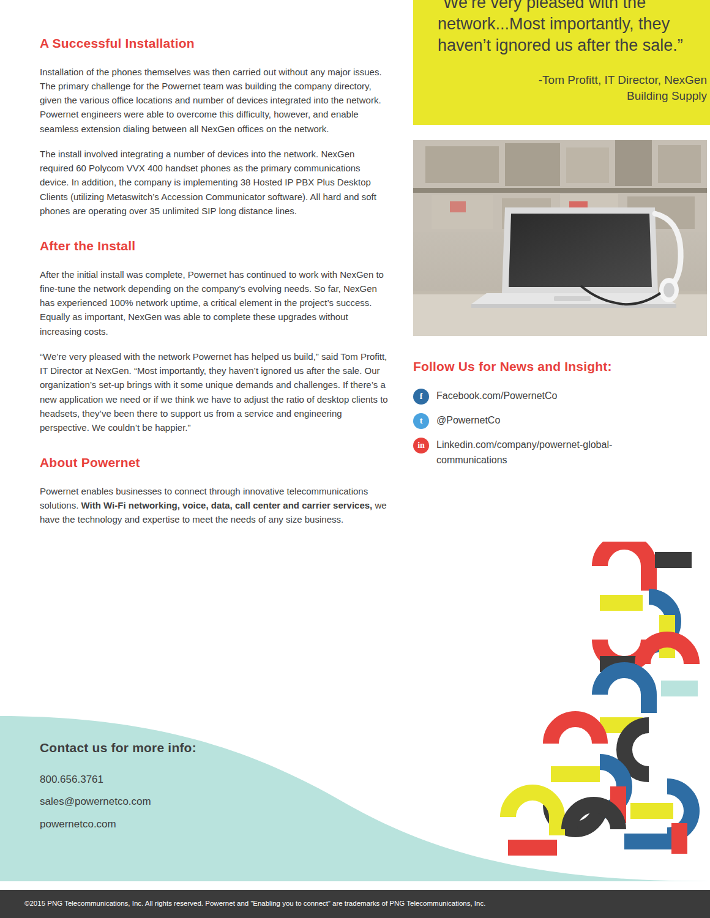A Successful Installation
Installation of the phones themselves was then carried out without any major issues. The primary challenge for the Powernet team was building the company directory, given the various office locations and number of devices integrated into the network. Powernet engineers were able to overcome this difficulty, however, and enable seamless extension dialing between all NexGen offices on the network.
The install involved integrating a number of devices into the network. NexGen required 60 Polycom VVX 400 handset phones as the primary communications device. In addition, the company is implementing 38 Hosted IP PBX Plus Desktop Clients (utilizing Metaswitch’s Accession Communicator software). All hard and soft phones are operating over 35 unlimited SIP long distance lines.
After the Install
After the initial install was complete, Powernet has continued to work with NexGen to fine-tune the network depending on the company’s evolving needs. So far, NexGen has experienced 100% network uptime, a critical element in the project’s success. Equally as important, NexGen was able to complete these upgrades without increasing costs.
“We’re very pleased with the network Powernet has helped us build,” said Tom Profitt, IT Director at NexGen. “Most importantly, they haven’t ignored us after the sale. Our organization’s set-up brings with it some unique demands and challenges. If there’s a new application we need or if we think we have to adjust the ratio of desktop clients to headsets, they’ve been there to support us from a service and engineering perspective. We couldn’t be happier.”
About Powernet
Powernet enables businesses to connect through innovative telecommunications solutions. With Wi-Fi networking, voice, data, call center and carrier services, we have the technology and expertise to meet the needs of any size business.
“We’re very pleased with the network...Most importantly, they haven’t ignored us after the sale.”
-Tom Profitt, IT Director, NexGen
Building Supply
Follow Us for News and Insight:
fFacebook.com/PowernetCo
t@PowernetCo
in Linkedin.com/company/powernet-global-communications
Contact us for more info:
800.656.3761
sales@powernetco.com
powernetco.com
©2015 PNG Telecommunications, Inc. All rights reserved. Powernet and “Enabling you to connect” are trademarks of PNG Telecommunications, Inc.